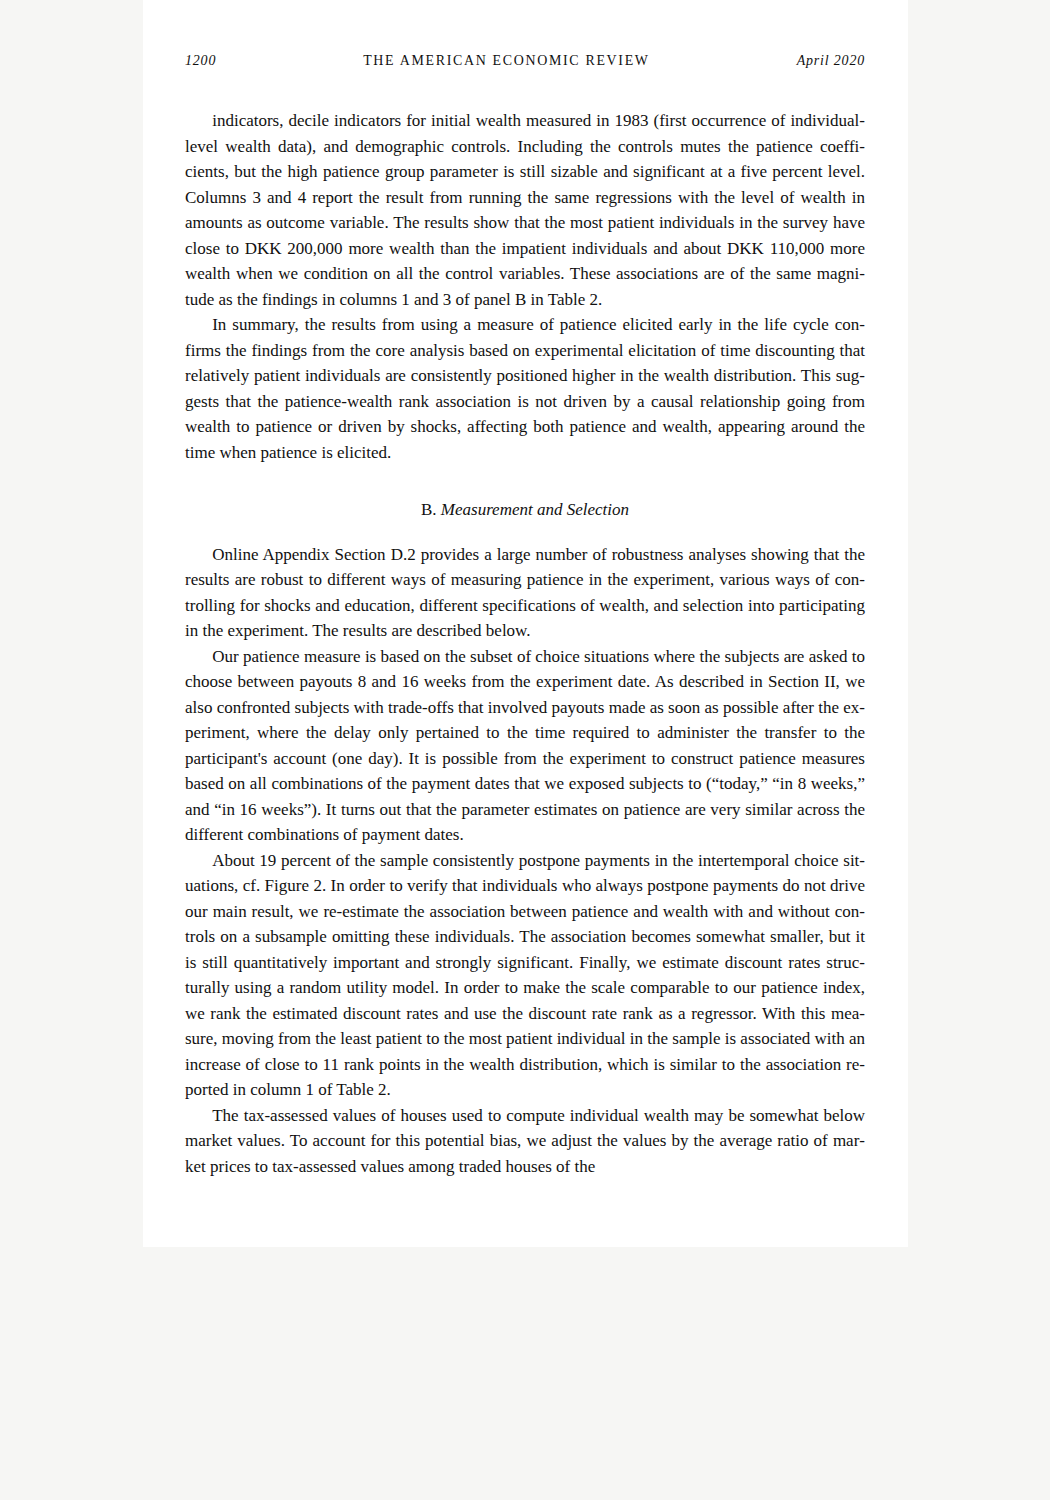1200 The American Economic Review April 2020
indicators, decile indicators for initial wealth measured in 1983 (first occurrence of individual-level wealth data), and demographic controls. Including the controls mutes the patience coefficients, but the high patience group parameter is still sizable and significant at a five percent level. Columns 3 and 4 report the result from running the same regressions with the level of wealth in amounts as outcome variable. The results show that the most patient individuals in the survey have close to DKK 200,000 more wealth than the impatient individuals and about DKK 110,000 more wealth when we condition on all the control variables. These associations are of the same magnitude as the findings in columns 1 and 3 of panel B in Table 2.
In summary, the results from using a measure of patience elicited early in the life cycle confirms the findings from the core analysis based on experimental elicitation of time discounting that relatively patient individuals are consistently positioned higher in the wealth distribution. This suggests that the patience-wealth rank association is not driven by a causal relationship going from wealth to patience or driven by shocks, affecting both patience and wealth, appearing around the time when patience is elicited.
B. Measurement and Selection
Online Appendix Section D.2 provides a large number of robustness analyses showing that the results are robust to different ways of measuring patience in the experiment, various ways of controlling for shocks and education, different specifications of wealth, and selection into participating in the experiment. The results are described below.
Our patience measure is based on the subset of choice situations where the subjects are asked to choose between payouts 8 and 16 weeks from the experiment date. As described in Section II, we also confronted subjects with trade-offs that involved payouts made as soon as possible after the experiment, where the delay only pertained to the time required to administer the transfer to the participant's account (one day). It is possible from the experiment to construct patience measures based on all combinations of the payment dates that we exposed subjects to (“today,” “in 8 weeks,” and “in 16 weeks”). It turns out that the parameter estimates on patience are very similar across the different combinations of payment dates.
About 19 percent of the sample consistently postpone payments in the intertemporal choice situations, cf. Figure 2. In order to verify that individuals who always postpone payments do not drive our main result, we re-estimate the association between patience and wealth with and without controls on a subsample omitting these individuals. The association becomes somewhat smaller, but it is still quantitatively important and strongly significant. Finally, we estimate discount rates structurally using a random utility model. In order to make the scale comparable to our patience index, we rank the estimated discount rates and use the discount rate rank as a regressor. With this measure, moving from the least patient to the most patient individual in the sample is associated with an increase of close to 11 rank points in the wealth distribution, which is similar to the association reported in column 1 of Table 2.
The tax-assessed values of houses used to compute individual wealth may be somewhat below market values. To account for this potential bias, we adjust the values by the average ratio of market prices to tax-assessed values among traded houses of the